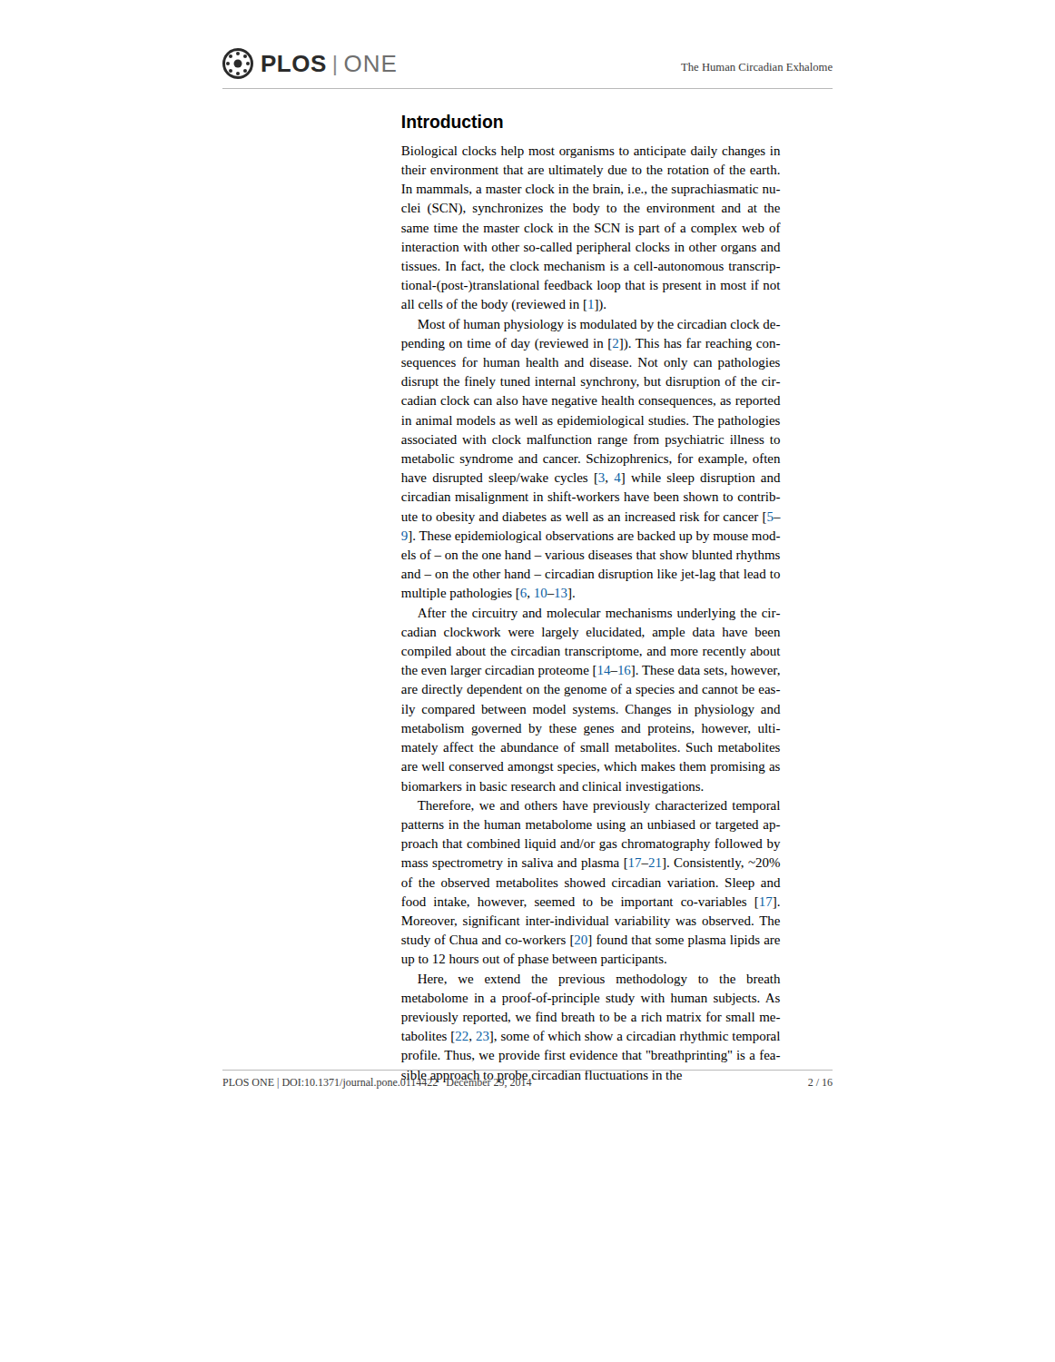PLOS|ONE
The Human Circadian Exhalome
Introduction
Biological clocks help most organisms to anticipate daily changes in their environment that are ultimately due to the rotation of the earth. In mammals, a master clock in the brain, i.e., the suprachiasmatic nuclei (SCN), synchronizes the body to the environment and at the same time the master clock in the SCN is part of a complex web of interaction with other so-called peripheral clocks in other organs and tissues. In fact, the clock mechanism is a cell-autonomous transcriptional-(post-)translational feedback loop that is present in most if not all cells of the body (reviewed in [1]).
Most of human physiology is modulated by the circadian clock depending on time of day (reviewed in [2]). This has far reaching consequences for human health and disease. Not only can pathologies disrupt the finely tuned internal synchrony, but disruption of the circadian clock can also have negative health consequences, as reported in animal models as well as epidemiological studies. The pathologies associated with clock malfunction range from psychiatric illness to metabolic syndrome and cancer. Schizophrenics, for example, often have disrupted sleep/wake cycles [3, 4] while sleep disruption and circadian misalignment in shift-workers have been shown to contribute to obesity and diabetes as well as an increased risk for cancer [5–9]. These epidemiological observations are backed up by mouse models of – on the one hand – various diseases that show blunted rhythms and – on the other hand – circadian disruption like jet-lag that lead to multiple pathologies [6, 10–13].
After the circuitry and molecular mechanisms underlying the circadian clockwork were largely elucidated, ample data have been compiled about the circadian transcriptome, and more recently about the even larger circadian proteome [14–16]. These data sets, however, are directly dependent on the genome of a species and cannot be easily compared between model systems. Changes in physiology and metabolism governed by these genes and proteins, however, ultimately affect the abundance of small metabolites. Such metabolites are well conserved amongst species, which makes them promising as biomarkers in basic research and clinical investigations.
Therefore, we and others have previously characterized temporal patterns in the human metabolome using an unbiased or targeted approach that combined liquid and/or gas chromatography followed by mass spectrometry in saliva and plasma [17–21]. Consistently, ~20% of the observed metabolites showed circadian variation. Sleep and food intake, however, seemed to be important co-variables [17]. Moreover, significant inter-individual variability was observed. The study of Chua and co-workers [20] found that some plasma lipids are up to 12 hours out of phase between participants.
Here, we extend the previous methodology to the breath metabolome in a proof-of-principle study with human subjects. As previously reported, we find breath to be a rich matrix for small metabolites [22, 23], some of which show a circadian rhythmic temporal profile. Thus, we provide first evidence that ''breathprinting'' is a feasible approach to probe circadian fluctuations in the
PLOS ONE | DOI:10.1371/journal.pone.0114422 December 29, 2014
2 / 16